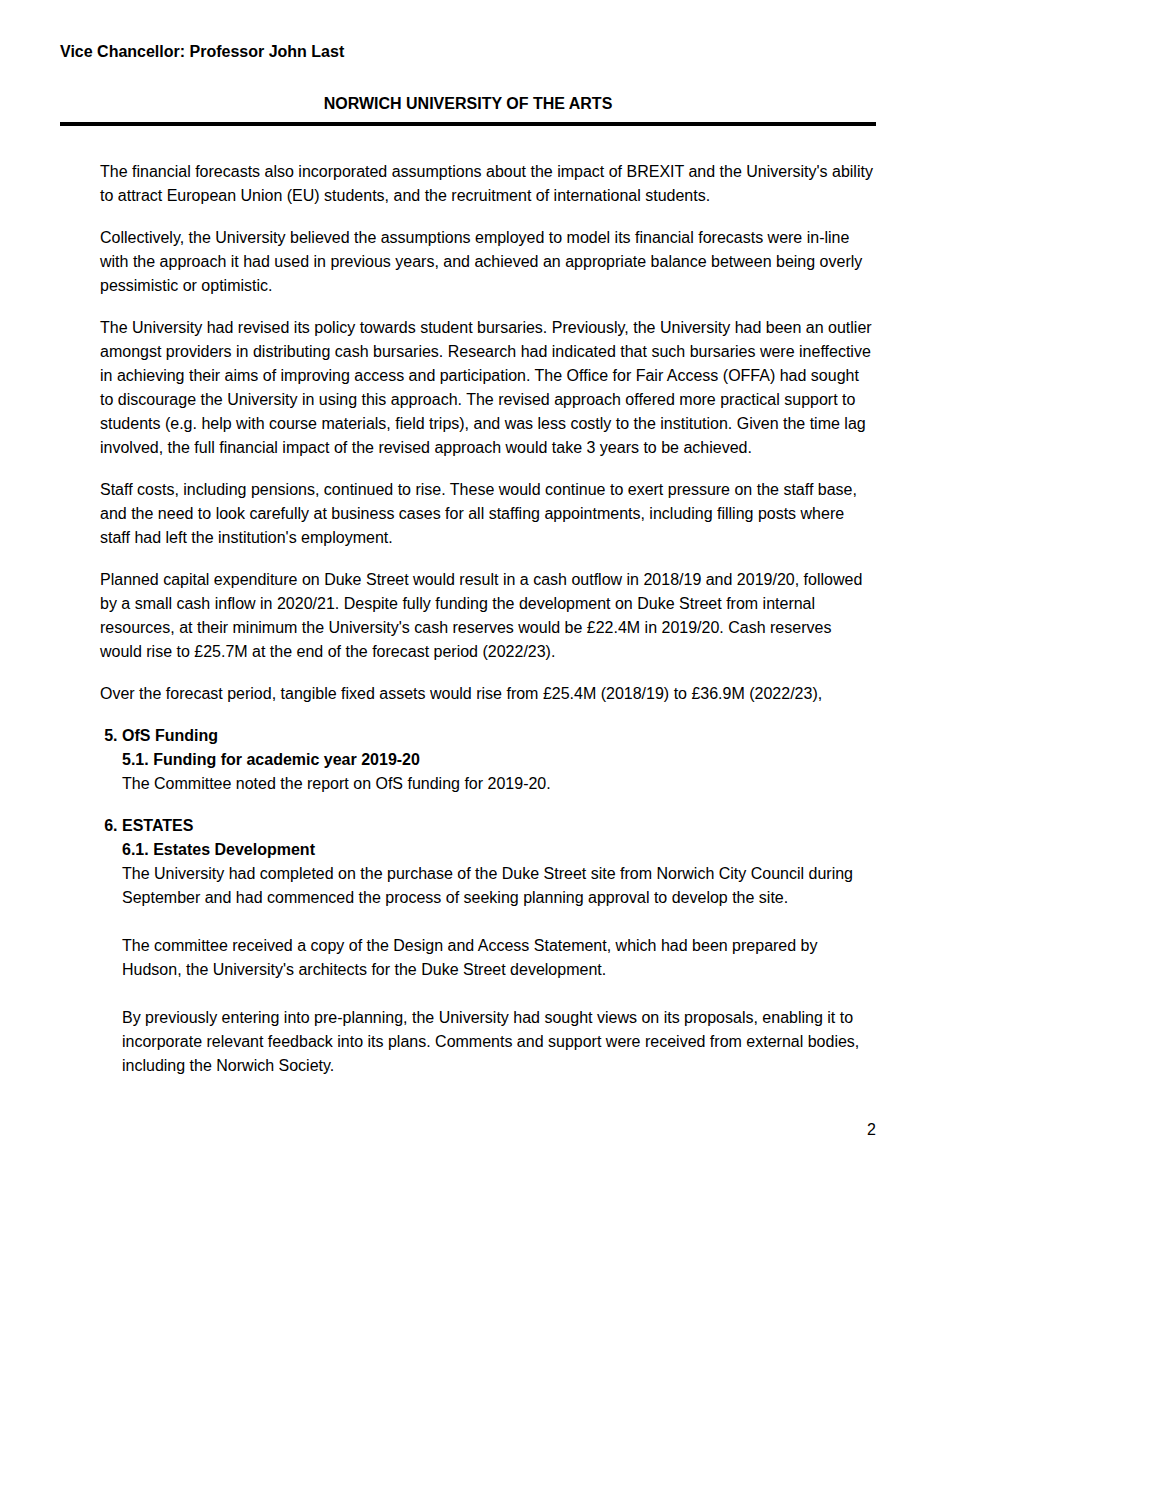Vice Chancellor: Professor John Last
NORWICH UNIVERSITY OF THE ARTS
The financial forecasts also incorporated assumptions about the impact of BREXIT and the University's ability to attract European Union (EU) students, and the recruitment of international students.
Collectively, the University believed the assumptions employed to model its financial forecasts were in-line with the approach it had used in previous years, and achieved an appropriate balance between being overly pessimistic or optimistic.
The University had revised its policy towards student bursaries. Previously, the University had been an outlier amongst providers in distributing cash bursaries. Research had indicated that such bursaries were ineffective in achieving their aims of improving access and participation. The Office for Fair Access (OFFA) had sought to discourage the University in using this approach. The revised approach offered more practical support to students (e.g. help with course materials, field trips), and was less costly to the institution. Given the time lag involved, the full financial impact of the revised approach would take 3 years to be achieved.
Staff costs, including pensions, continued to rise. These would continue to exert pressure on the staff base, and the need to look carefully at business cases for all staffing appointments, including filling posts where staff had left the institution's employment.
Planned capital expenditure on Duke Street would result in a cash outflow in 2018/19 and 2019/20, followed by a small cash inflow in 2020/21. Despite fully funding the development on Duke Street from internal resources, at their minimum the University's cash reserves would be £22.4M in 2019/20. Cash reserves would rise to £25.7M at the end of the forecast period (2022/23).
Over the forecast period, tangible fixed assets would rise from £25.4M (2018/19) to £36.9M (2022/23),
OfS Funding
5.1. Funding for academic year 2019-20
The Committee noted the report on OfS funding for 2019-20.
ESTATES
6.1. Estates Development
The University had completed on the purchase of the Duke Street site from Norwich City Council during September and had commenced the process of seeking planning approval to develop the site.
The committee received a copy of the Design and Access Statement, which had been prepared by Hudson, the University's architects for the Duke Street development.
By previously entering into pre-planning, the University had sought views on its proposals, enabling it to incorporate relevant feedback into its plans. Comments and support were received from external bodies, including the Norwich Society.
2